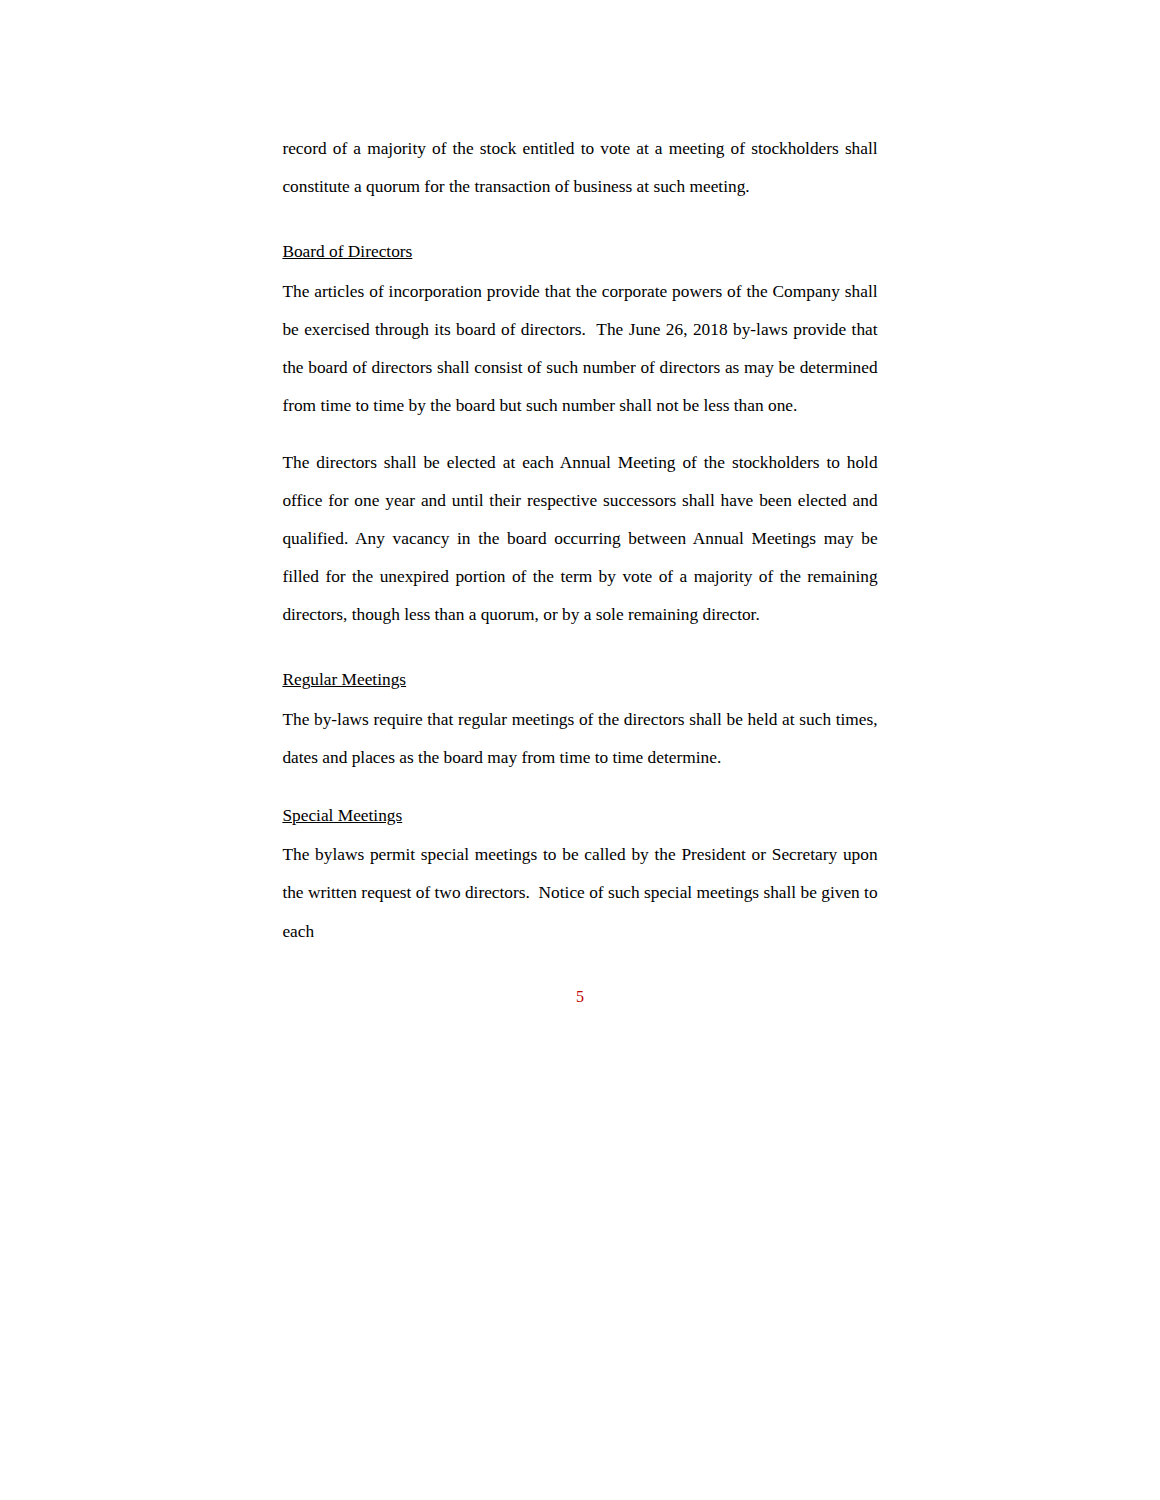record of a majority of the stock entitled to vote at a meeting of stockholders shall constitute a quorum for the transaction of business at such meeting.
Board of Directors
The articles of incorporation provide that the corporate powers of the Company shall be exercised through its board of directors. The June 26, 2018 by-laws provide that the board of directors shall consist of such number of directors as may be determined from time to time by the board but such number shall not be less than one.
The directors shall be elected at each Annual Meeting of the stockholders to hold office for one year and until their respective successors shall have been elected and qualified. Any vacancy in the board occurring between Annual Meetings may be filled for the unexpired portion of the term by vote of a majority of the remaining directors, though less than a quorum, or by a sole remaining director.
Regular Meetings
The by-laws require that regular meetings of the directors shall be held at such times, dates and places as the board may from time to time determine.
Special Meetings
The bylaws permit special meetings to be called by the President or Secretary upon the written request of two directors. Notice of such special meetings shall be given to each
5